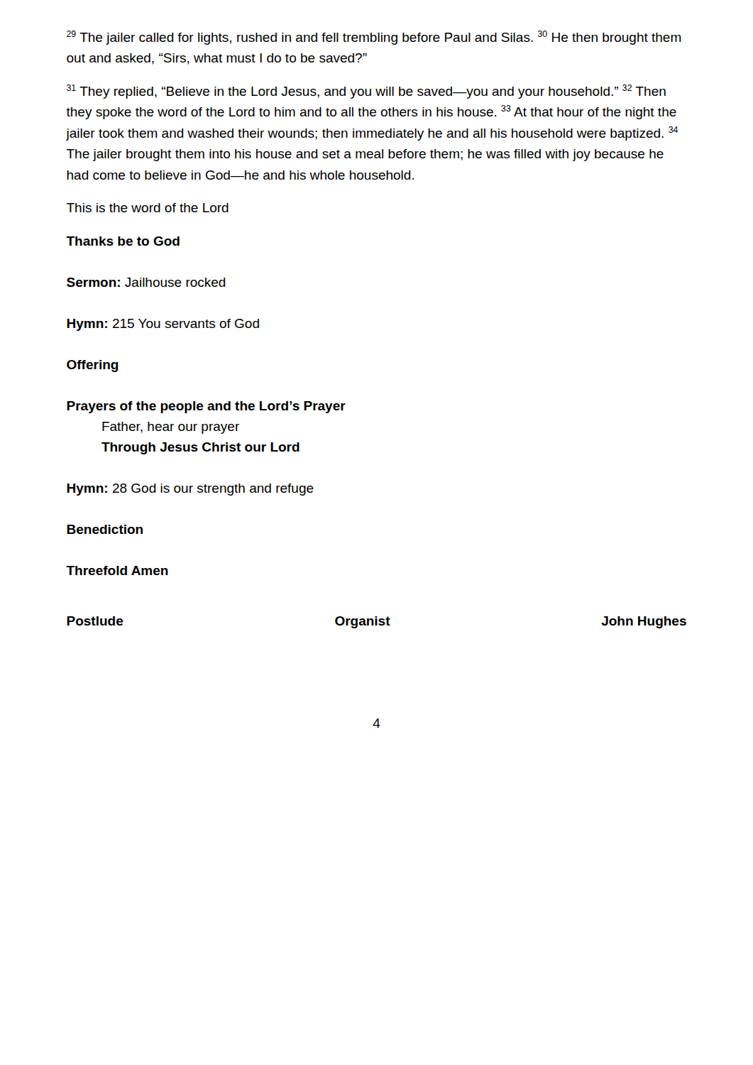29 The jailer called for lights, rushed in and fell trembling before Paul and Silas. 30 He then brought them out and asked, “Sirs, what must I do to be saved?”
31 They replied, “Believe in the Lord Jesus, and you will be saved—you and your household.” 32 Then they spoke the word of the Lord to him and to all the others in his house. 33 At that hour of the night the jailer took them and washed their wounds; then immediately he and all his household were baptized. 34 The jailer brought them into his house and set a meal before them; he was filled with joy because he had come to believe in God—he and his whole household.
This is the word of the Lord
Thanks be to God
Sermon: Jailhouse rocked
Hymn: 215 You servants of God
Offering
Prayers of the people and the Lord’s Prayer
Father, hear our prayer
Through Jesus Christ our Lord
Hymn: 28 God is our strength and refuge
Benediction
Threefold Amen
Postlude Organist John Hughes
4